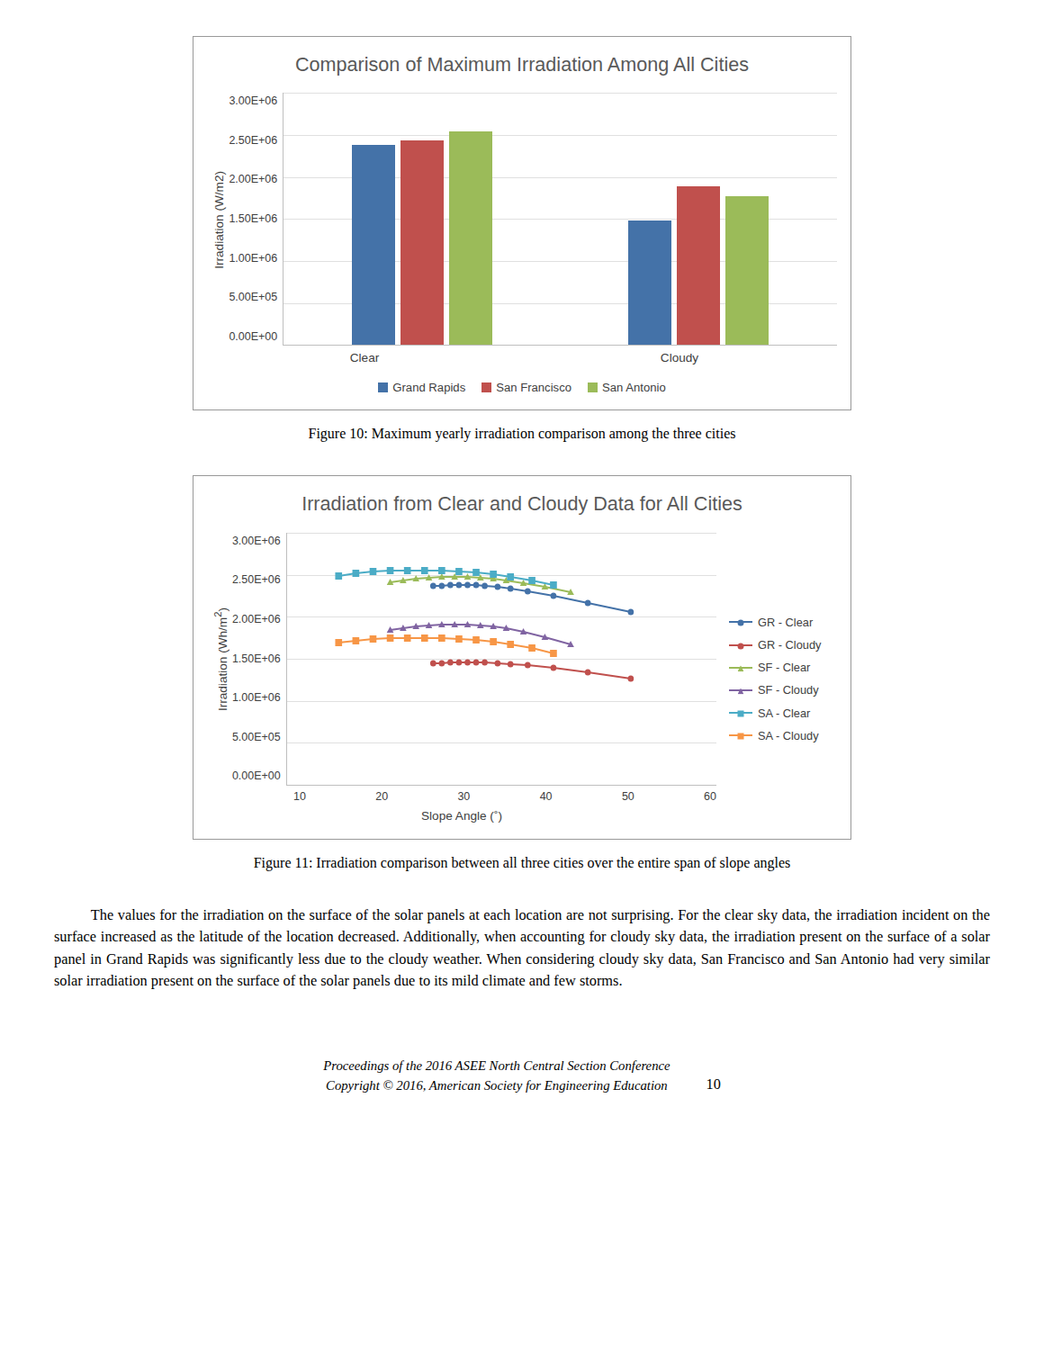Comparison of Maximum Irradiation Among All Cities
Irradiation (W/m2)
3.00E+06 2.50E+06 2.00E+06 1.50E+06 1.00E+06 5.00E+05 0.00E+00
Clear Cloudy
Grand Rapids
San Francisco
San Antonio
Figure 10: Maximum yearly irradiation comparison among the three cities
Irradiation from Clear and Cloudy Data for All Cities
Irradiation (Wh/m2)
3.00E+06 2.50E+06 2.00E+06 1.50E+06 1.00E+06 5.00E+05 0.00E+00
102030405060
Slope Angle (˚)
GR - Clear
GR - Cloudy
SF - Clear
SF - Cloudy
SA - Clear
SA - Cloudy
Figure 11: Irradiation comparison between all three cities over the entire span of slope angles
The values for the irradiation on the surface of the solar panels at each location are not surprising. For the clear sky data, the irradiation incident on the surface increased as the latitude of the location decreased. Additionally, when accounting for cloudy sky data, the irradiation present on the surface of a solar panel in Grand Rapids was significantly less due to the cloudy weather. When considering cloudy sky data, San Francisco and San Antonio had very similar solar irradiation present on the surface of the solar panels due to its mild climate and few storms.
Proceedings of the 2016 ASEE North Central Section Conference
Copyright © 2016, American Society for Engineering Education
10